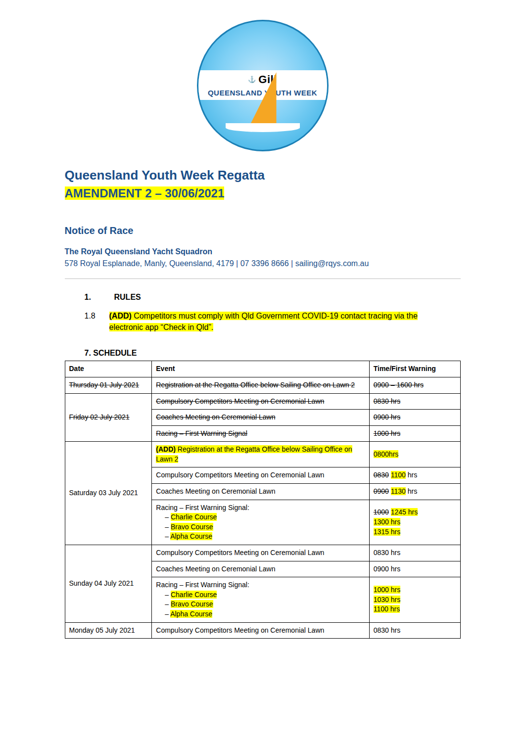⚓ Gill
QUEENSLAND YOUTH WEEK
Queensland Youth Week Regatta
AMENDMENT 2 – 30/06/2021
Notice of Race
The Royal Queensland Yacht Squadron
578 Royal Esplanade, Manly, Queensland, 4179 | 07 3396 8666 | sailing@rqys.com.au
1. RULES
1.8
(ADD) Competitors must comply with Qld Government COVID-19 contact tracing via the electronic app “Check in Qld”.
7. SCHEDULE
| Date | Event | Time/First Warning |
| --- | --- | --- |
| Thursday 01 July 2021 | Registration at the Regatta Office below Sailing Office on Lawn 2 | 0900 – 1600 hrs |
| Friday 02 July 2021 | Compulsory Competitors Meeting on Ceremonial Lawn | 0830 hrs |
| Coaches Meeting on Ceremonial Lawn | 0900 hrs |
| Racing – First Warning Signal | 1000 hrs |
| Saturday 03 July 2021 | (ADD) Registration at the Regatta Office below Sailing Office on Lawn 2 | 0800hrs |
| Compulsory Competitors Meeting on Ceremonial Lawn | 0830 1100 hrs |
| Coaches Meeting on Ceremonial Lawn | 0900 1130 hrs |
| Racing – First Warning Signal: Charlie Course Bravo Course Alpha Course | 1000 1245 hrs 1300 hrs 1315 hrs |
| Sunday 04 July 2021 | Compulsory Competitors Meeting on Ceremonial Lawn | 0830 hrs |
| Coaches Meeting on Ceremonial Lawn | 0900 hrs |
| Racing – First Warning Signal: Charlie Course Bravo Course Alpha Course | 1000 hrs 1030 hrs 1100 hrs |
| Monday 05 July 2021 | Compulsory Competitors Meeting on Ceremonial Lawn | 0830 hrs |